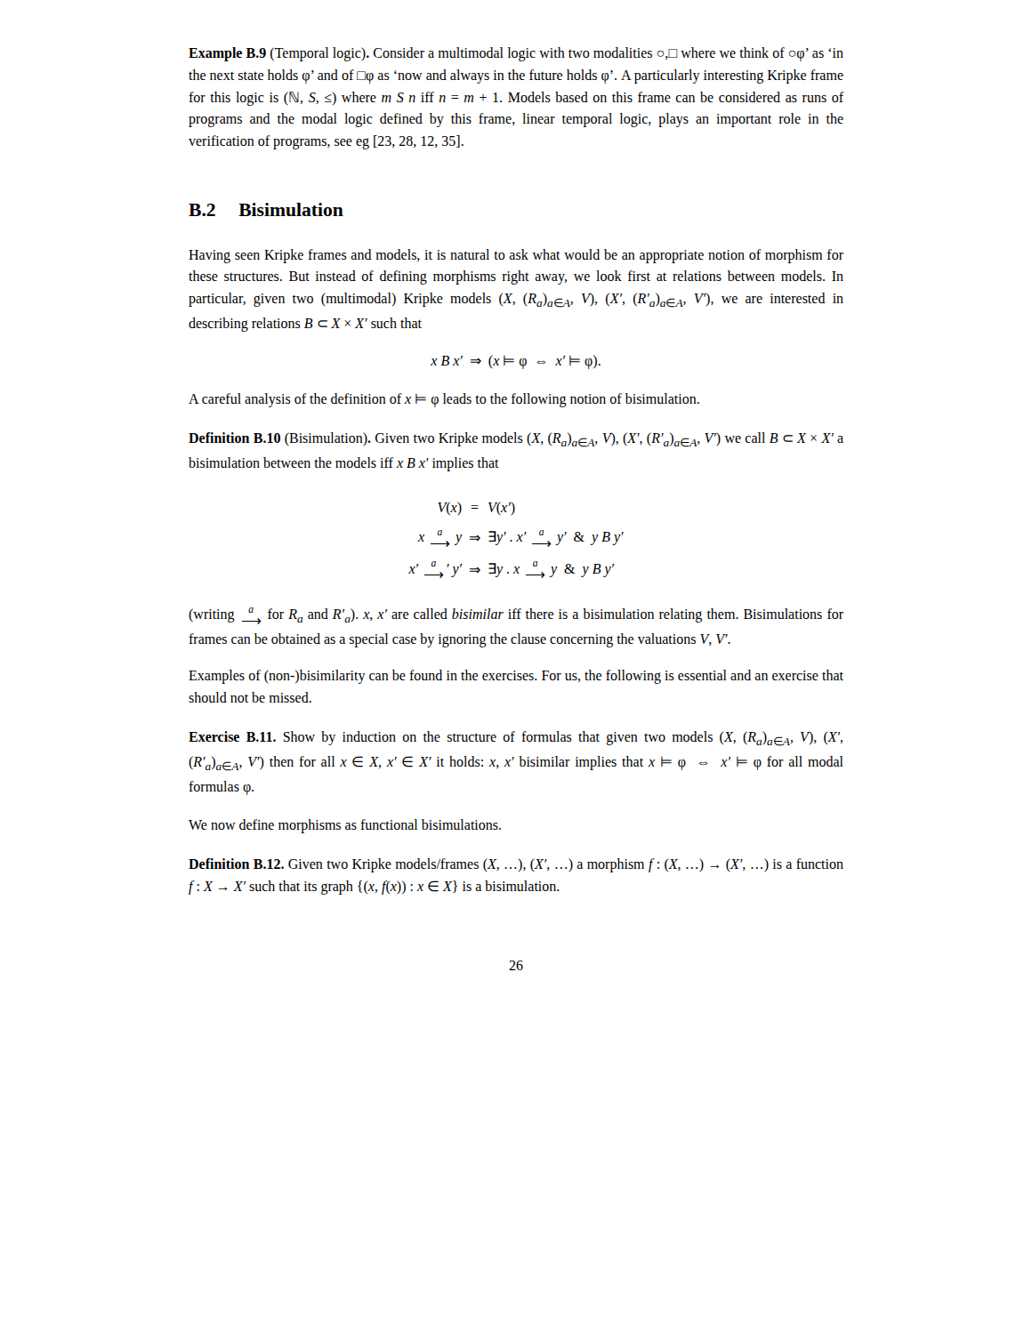Example B.9 (Temporal logic). Consider a multimodal logic with two modalities ○,□ where we think of ○φ’ as ‘in the next state holds φ’ and of □φ as ‘now and always in the future holds φ’. A particularly interesting Kripke frame for this logic is (ℕ, S, ≤) where m S n iff n = m + 1. Models based on this frame can be considered as runs of programs and the modal logic defined by this frame, linear temporal logic, plays an important role in the verification of programs, see eg [23, 28, 12, 35].
B.2 Bisimulation
Having seen Kripke frames and models, it is natural to ask what would be an appropriate notion of morphism for these structures. But instead of defining morphisms right away, we look first at relations between models. In particular, given two (multimodal) Kripke models (X, (Ra)a∈A, V), (X′, (R′a)a∈A, V′), we are interested in describing relations B ⊂ X × X′ such that
x B x′ ⇒ (x ⊨ φ ⇔ x′ ⊨ φ).
A careful analysis of the definition of x ⊨ φ leads to the following notion of bisimulation.
Definition B.10 (Bisimulation). Given two Kripke models (X, (Ra)a∈A, V), (X′, (R′a)a∈A, V′) we call B ⊂ X × X′ a bisimulation between the models iff x B x′ implies that
| V ( x ) | = | V ( x′ ) |
| x a ⟶ y | ⇒ | ∃ y′ . x′ a ⟶ y′ & y B y′ |
| x′ a ⟶ ′ y′ | ⇒ | ∃ y . x a ⟶ y & y B y′ |
(writing a⟶ for Ra and R′a). x, x′ are called bisimilar iff there is a bisimulation relating them. Bisimulations for frames can be obtained as a special case by ignoring the clause concerning the valuations V, V′.
Examples of (non-)bisimilarity can be found in the exercises. For us, the following is essential and an exercise that should not be missed.
Exercise B.11. Show by induction on the structure of formulas that given two models (X, (Ra)a∈A, V), (X′, (R′a)a∈A, V′) then for all x ∈ X, x′ ∈ X′ it holds: x, x′ bisimilar implies that x ⊨ φ ⇔ x′ ⊨ φ for all modal formulas φ.
We now define morphisms as functional bisimulations.
Definition B.12. Given two Kripke models/frames (X, …), (X′, …) a morphism f : (X, …) → (X′, …) is a function f : X → X′ such that its graph {(x, f(x)) : x ∈ X} is a bisimulation.
26